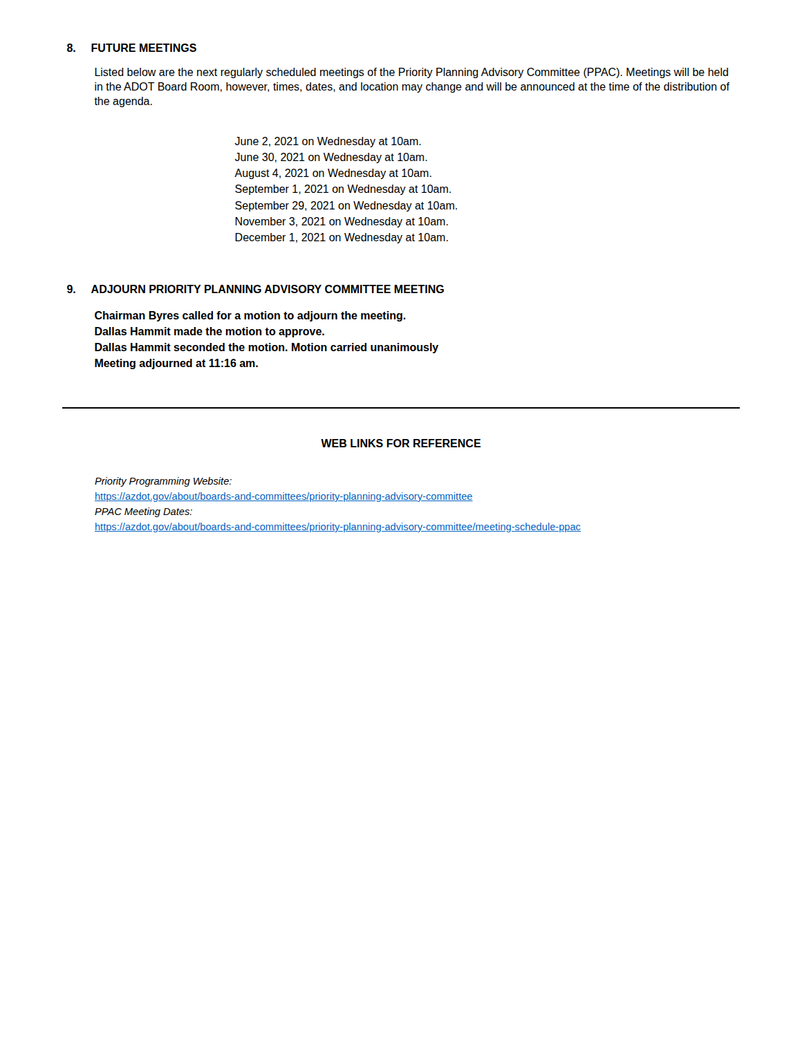FUTURE MEETINGS
Listed below are the next regularly scheduled meetings of the Priority Planning Advisory Committee (PPAC). Meetings will be held in the ADOT Board Room, however, times, dates, and location may change and will be announced at the time of the distribution of the agenda.
June 2, 2021 on Wednesday at 10am.
June 30, 2021 on Wednesday at 10am.
August 4, 2021 on Wednesday at 10am.
September 1, 2021 on Wednesday at 10am.
September 29, 2021 on Wednesday at 10am.
November 3, 2021 on Wednesday at 10am.
December 1, 2021 on Wednesday at 10am.
ADJOURN PRIORITY PLANNING ADVISORY COMMITTEE MEETING
Chairman Byres called for a motion to adjourn the meeting.
Dallas Hammit made the motion to approve.
Dallas Hammit seconded the motion. Motion carried unanimously
Meeting adjourned at 11:16 am.
WEB LINKS FOR REFERENCE
Priority Programming Website:
https://azdot.gov/about/boards-and-committees/priority-planning-advisory-committee
PPAC Meeting Dates:
https://azdot.gov/about/boards-and-committees/priority-planning-advisory-committee/meeting-schedule-ppac